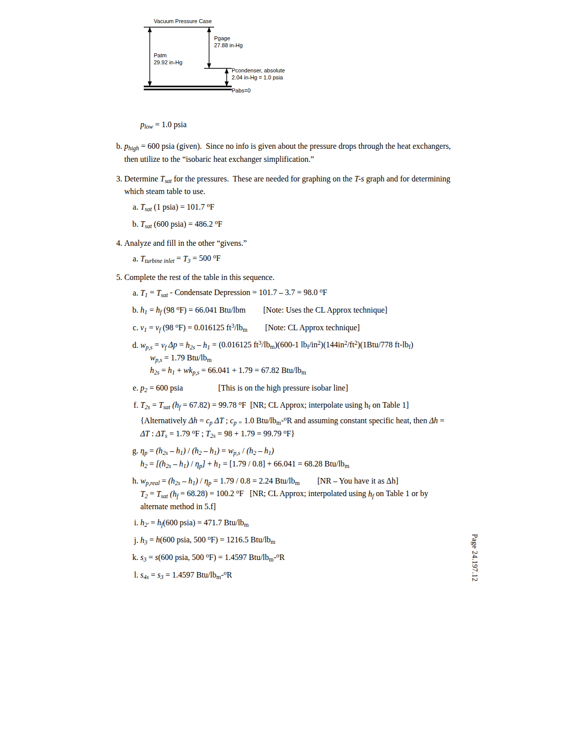Vacuum Pressure Case diagram A pressure scale diagram showing atmospheric pressure of 29.92 in-Hg, gage pressure of 27.88 in-Hg, and absolute condenser pressure of 2.04 in-Hg equal to 1.0 psia, measured above absolute zero pressure. Vacuum Pressure Case Pgage 27.88 in-Hg Patm 29.92 in-Hg Pcondenser, absolute 2.04 in-Hg = 1.0 psia Pabs=0
plow = 1.0 psia
phigh = 600 psia (given). Since no info is given about the pressure drops through the heat exchangers, then utilize to the “isobaric heat exchanger simplification.”
Determine Tsat for the pressures. These are needed for graphing on the T-s graph and for determining which steam table to use.
Tsat (1 psia) = 101.7 oF
Tsat (600 psia) = 486.2 oF
Analyze and fill in the other “givens.”
Tturbine inlet = T3 = 500 oF
Complete the rest of the table in this sequence.
T1 = Tsat - Condensate Depression = 101.7 – 3.7 = 98.0 oF
h1 = hf (98 oF) = 66.041 Btu/lbm [Note: Uses the CL Approx technique]
v1 = vf (98 oF) = 0.016125 ft3/lbm [Note: CL Approx technique]
wp,s = vf Δp = h2s – h1 = (0.016125 ft3/lbm)(600-1 lbf/in2)(144in2/ft2)(1Btu/778 ft-lbf) wp,s = 1.79 Btu/lbm h2s = h1 + wkp,s = 66.041 + 1.79 = 67.82 Btu/lbm
p2 = 600 psia [This is on the high pressure isobar line]
T2s = Tsat (hf = 67.82) = 99.78 oF [NR; CL Approx; interpolate using hf on Table 1] {Alternatively Δh = cp ΔT ; cp = 1.0 Btu/lbm-oR and assuming constant specific heat, then Δh = ΔT : ΔTs = 1.79 oF ; T2s = 98 + 1.79 = 99.79 oF}
ηp = (h2s – h1) / (h2 – h1) = wp,s / (h2 – h1)
h2 = [(h2s – h1) / ηp] + h1 = [1.79 / 0.8] + 66.041 = 68.28 Btu/lbm
wp,real = (h2s – h1) / ηp = 1.79 / 0.8 = 2.24 Btu/lbm [NR – You have it as Δh]
T2 = Tsat (hf = 68.28) = 100.2 oF [NR; CL Approx; interpolated using hf on Table 1 or by alternate method in 5.f]
h2' = hf(600 psia) = 471.7 Btu/lbm
h3 = h(600 psia, 500 oF) = 1216.5 Btu/lbm
s3 = s(600 psia, 500 oF) = 1.4597 Btu/lbm-oR
s4s = s3 = 1.4597 Btu/lbm-oR
Page 24.197.12